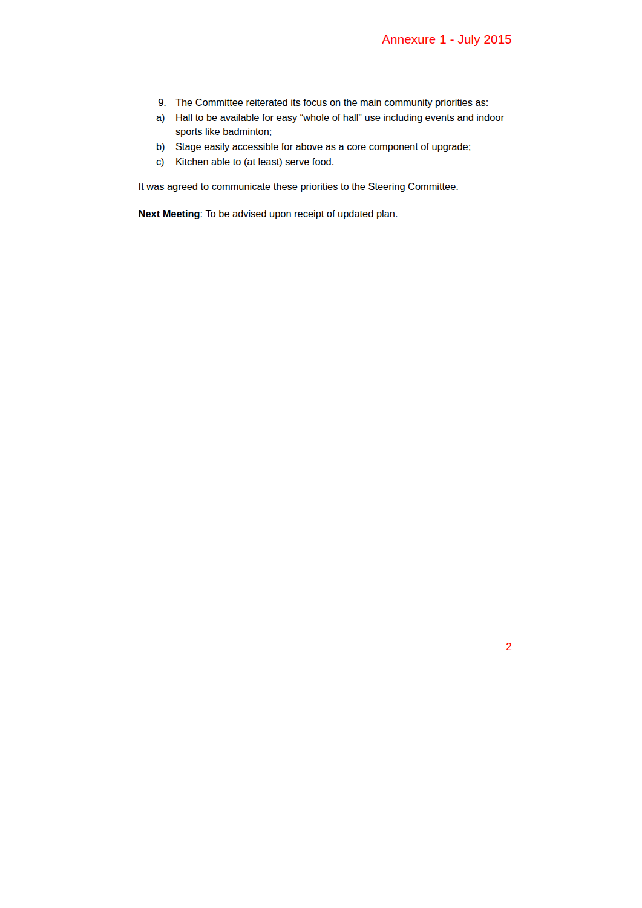Annexure 1 - July 2015
9. The Committee reiterated its focus on the main community priorities as:
a) Hall to be available for easy “whole of hall” use including events and indoor sports like badminton;
b) Stage easily accessible for above as a core component of upgrade;
c) Kitchen able to (at least) serve food.
It was agreed to communicate these priorities to the Steering Committee.
Next Meeting: To be advised upon receipt of updated plan.
2